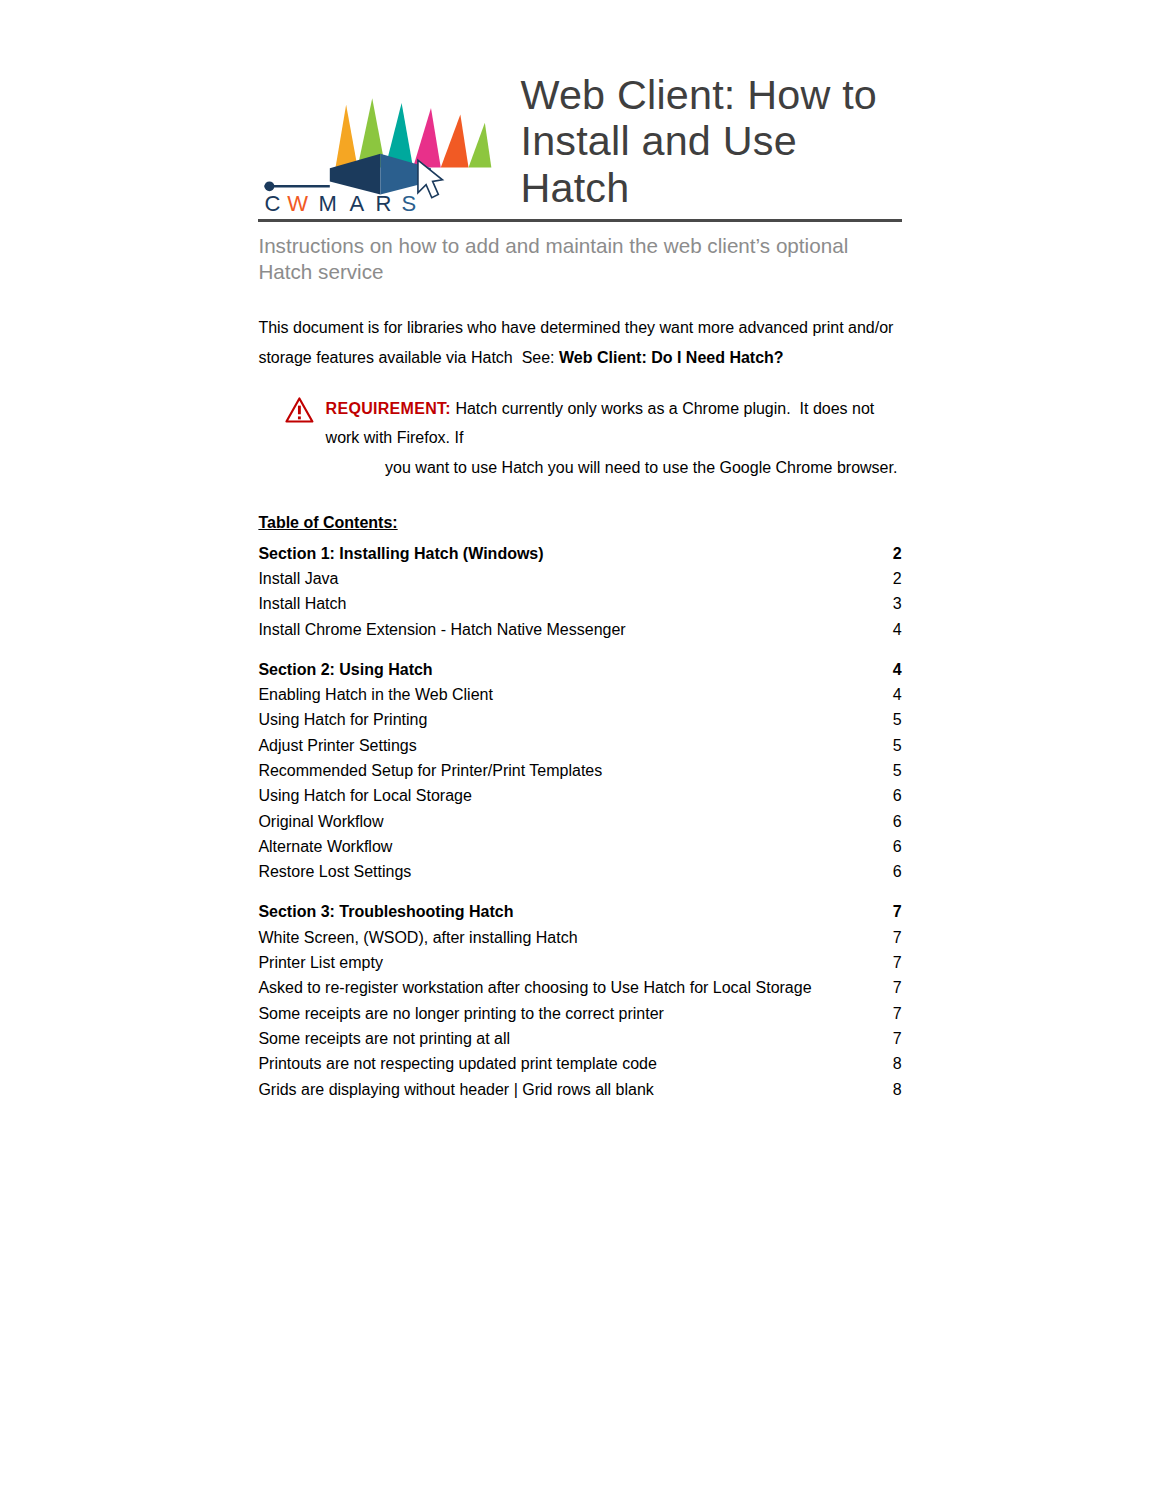C W M A R S
Web Client: How to Install and Use Hatch
Instructions on how to add and maintain the web client’s optional Hatch service
This document is for libraries who have determined they want more advanced print and/or storage features available via Hatch See: Web Client: Do I Need Hatch?
REQUIREMENT: Hatch currently only works as a Chrome plugin. It does not work with Firefox. If you want to use Hatch you will need to use the Google Chrome browser.
Table of Contents:
| Section 1: Installing Hatch (Windows) | 2 |
| Install Java | 2 |
| Install Hatch | 3 |
| Install Chrome Extension - Hatch Native Messenger | 4 |
| Section 2: Using Hatch | 4 |
| Enabling Hatch in the Web Client | 4 |
| Using Hatch for Printing | 5 |
| Adjust Printer Settings | 5 |
| Recommended Setup for Printer/Print Templates | 5 |
| Using Hatch for Local Storage | 6 |
| Original Workflow | 6 |
| Alternate Workflow | 6 |
| Restore Lost Settings | 6 |
| Section 3: Troubleshooting Hatch | 7 |
| White Screen, (WSOD), after installing Hatch | 7 |
| Printer List empty | 7 |
| Asked to re-register workstation after choosing to Use Hatch for Local Storage | 7 |
| Some receipts are no longer printing to the correct printer | 7 |
| Some receipts are not printing at all | 7 |
| Printouts are not respecting updated print template code | 8 |
| Grids are displaying without header / Grid rows all blank | 8 |